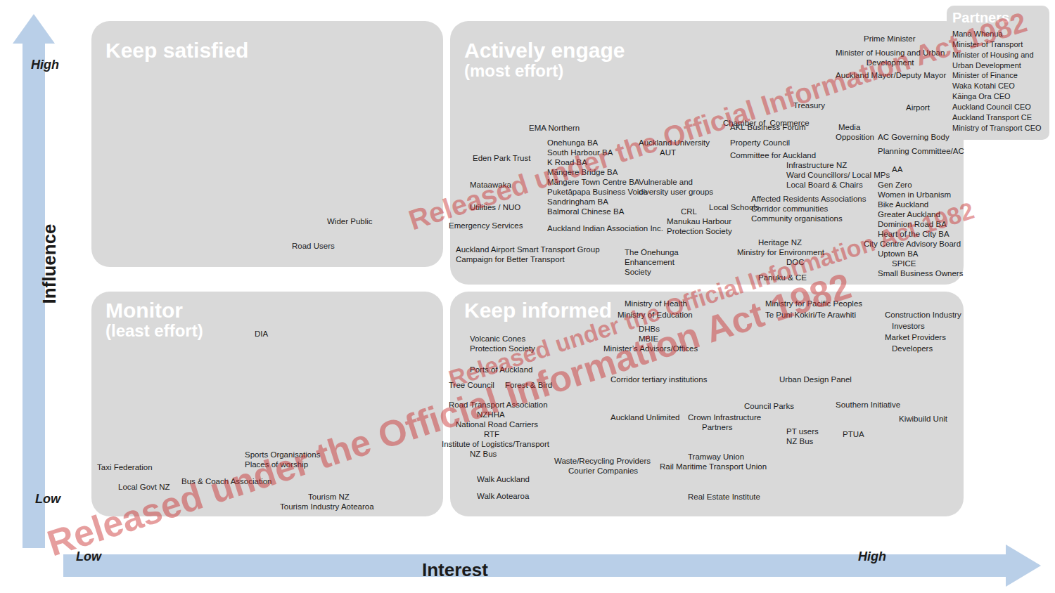Influence
Interest
High
Low
Low
High
Keep satisfied
Actively engage(most effort)
Monitor(least effort)
Keep informed
Partners
Mana Whenua
Minister of Transport
Minister of Housing and Urban Development
Minister of Finance
Waka Kotahi CEO
Kāinga Ora CEO
Auckland Council CEO
Auckland Transport CE
Ministry of Transport CEO
Wider Public
Road Users
Prime Minister
Minister of Housing and Urban
Development
Auckland Mayor/Deputy Mayor
Treasury
Airport
Chamber of Commerce
AKL Business Forum
Media
Opposition
AC Governing Body
EMA Northern
Property Council
Planning Committee/AC
Auckland University
AUT
Onehunga BA
Committee for Auckland
South Harbour BA
Eden Park Trust
Infrastructure NZ
AA
K Road BA
Ward Councillors/ Local MPs
Māngere Bridge BA
Mataawaka
Local Board & Chairs
Gen Zero
Māngere Town Centre BA
Vulnerable and
Women in Urbanism
Puketāpapa Business Voice
diversity user groups
Affected Residents Associations
Bike Auckland
Sandringham BA
Utilities / NUO
Corridor communities
Greater Auckland
Balmoral Chinese BA
CRL
Local Schools
Community organisations
Dominion Road BA
Emergency Services
Auckland Indian Association Inc.
Manukau Harbour
Protection Society
Heart of the City BA
Heritage NZ
City Centre Advisory Board
Auckland Airport Smart Transport Group
Ministry for Environment
Uptown BA
Campaign for Better Transport
The Ōnehunga
DOC
SPICE
Enhancement
Small Business Owners
Society
Panuku & CE
DIA
Sports Organisations
Places of worship
Taxi Federation
Bus & Coach Association
Local Govt NZ
Tourism NZ
Tourism Industry Aotearoa
Ministry of Health
Ministry for Pacific Peoples
Ministry of Education
Te Puni Kokiri/Te Arawhiti
Construction Industry
DHBs
Investors
Volcanic Cones
MBIE
Market Providers
Protection Society
Minister’s Advisors/Offices
Developers
Ports of Auckland
Corridor tertiary institutions
Urban Design Panel
Tree Council
Forest & Bird
Road Transport Association
Council Parks
Southern Initiative
NZHHA
Auckland Unlimited
Crown Infrastructure
Kiwibuild Unit
National Road Carriers
Partners
RTF
PT users
PTUA
Institute of Logistics/Transport
NZ Bus
NZ Bus
Waste/Recycling Providers
Tramway Union
Courier Companies
Rail Maritime Transport Union
Walk Auckland
Walk Aotearoa
Real Estate Institute
Released under the Official Information Act 1982 Released under the Official Information Act 1982 Released under the Official Information Act 1982